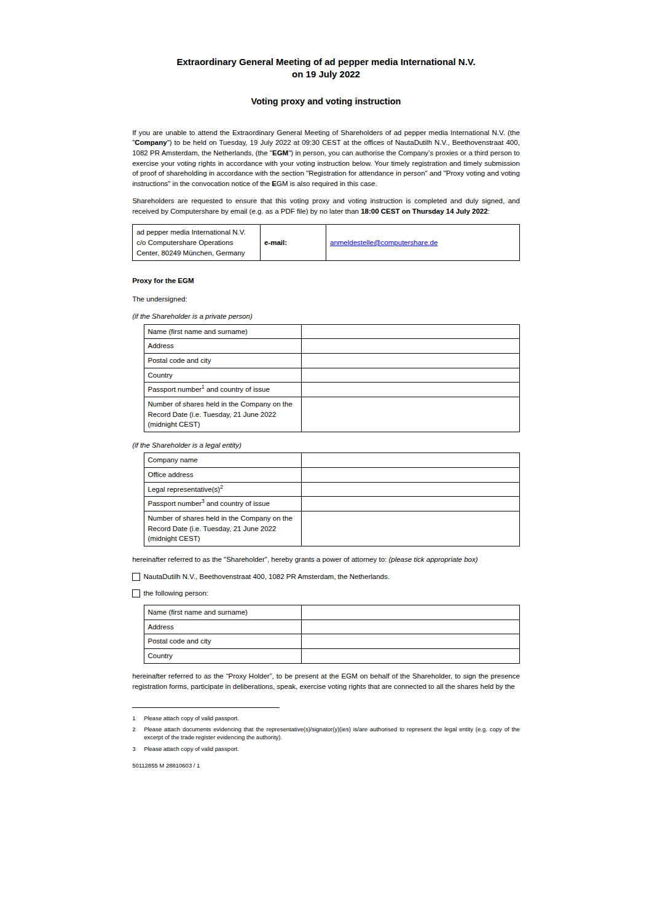Extraordinary General Meeting of ad pepper media International N.V.
on 19 July 2022
Voting proxy and voting instruction
If you are unable to attend the Extraordinary General Meeting of Shareholders of ad pepper media International N.V. (the "Company") to be held on Tuesday, 19 July 2022 at 09:30 CEST at the offices of NautaDutilh N.V., Beethovenstraat 400, 1082 PR Amsterdam, the Netherlands, (the "EGM") in person, you can authorise the Company’s proxies or a third person to exercise your voting rights in accordance with your voting instruction below. Your timely registration and timely submission of proof of shareholding in accordance with the section "Registration for attendance in person" and "Proxy voting and voting instructions" in the convocation notice of the EGM is also required in this case.
Shareholders are requested to ensure that this voting proxy and voting instruction is completed and duly signed, and received by Computershare by email (e.g. as a PDF file) by no later than 18:00 CEST on Thursday 14 July 2022:
| ad pepper media International N.V. c/o Computershare Operations Center, 80249 München, Germany | e-mail: | anmeldestelle@computershare.de |
Proxy for the EGM
The undersigned:
(if the Shareholder is a private person)
| Name (first name and surname) | |
| Address | |
| Postal code and city | |
| Country | |
| Passport number 1 and country of issue | |
| Number of shares held in the Company on the Record Date (i.e. Tuesday, 21 June 2022 (midnight CEST) | |
(if the Shareholder is a legal entity)
| Company name | |
| Office address | |
| Legal representative(s) 2 | |
| Passport number 3 and country of issue | |
| Number of shares held in the Company on the Record Date (i.e. Tuesday, 21 June 2022 (midnight CEST) | |
hereinafter referred to as the "Shareholder", hereby grants a power of attorney to: (please tick appropriate box)
NautaDutilh N.V., Beethovenstraat 400, 1082 PR Amsterdam, the Netherlands.
the following person:
| Name (first name and surname) | |
| Address | |
| Postal code and city | |
| Country | |
hereinafter referred to as the “Proxy Holder”, to be present at the EGM on behalf of the Shareholder, to sign the presence registration forms, participate in deliberations, speak, exercise voting rights that are connected to all the shares held by the
1 Please attach copy of valid passport.
2 Please attach documents evidencing that the representative(s)/signator(y)(ies) is/are authorised to represent the legal entity (e.g. copy of the excerpt of the trade register evidencing the authority).
3 Please attach copy of valid passport.
50112855 M 28810603 / 1